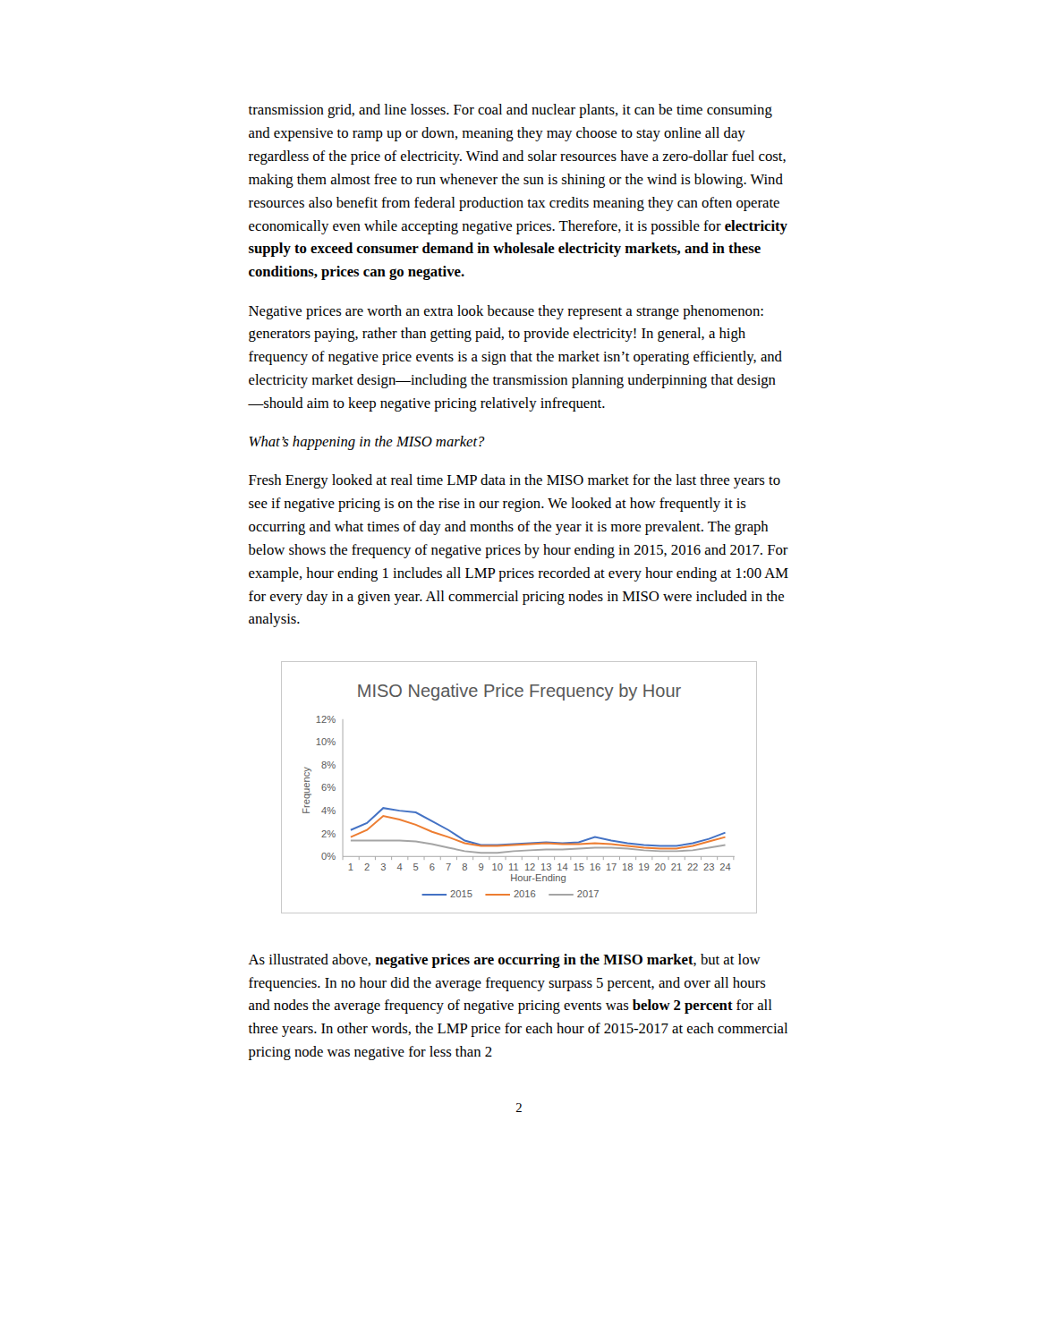transmission grid, and line losses. For coal and nuclear plants, it can be time consuming and expensive to ramp up or down, meaning they may choose to stay online all day regardless of the price of electricity. Wind and solar resources have a zero-dollar fuel cost, making them almost free to run whenever the sun is shining or the wind is blowing. Wind resources also benefit from federal production tax credits meaning they can often operate economically even while accepting negative prices. Therefore, it is possible for electricity supply to exceed consumer demand in wholesale electricity markets, and in these conditions, prices can go negative.
Negative prices are worth an extra look because they represent a strange phenomenon: generators paying, rather than getting paid, to provide electricity! In general, a high frequency of negative price events is a sign that the market isn’t operating efficiently, and electricity market design—including the transmission planning underpinning that design—should aim to keep negative pricing relatively infrequent.
What’s happening in the MISO market?
Fresh Energy looked at real time LMP data in the MISO market for the last three years to see if negative pricing is on the rise in our region. We looked at how frequently it is occurring and what times of day and months of the year it is more prevalent. The graph below shows the frequency of negative prices by hour ending in 2015, 2016 and 2017. For example, hour ending 1 includes all LMP prices recorded at every hour ending at 1:00 AM for every day in a given year. All commercial pricing nodes in MISO were included in the analysis.
MISO Negative Price Frequency by Hour
12% 10% 8% 6% 4% 2% 0% Frequency 1 2 3 4 5 6 7 8 9 10 11 12 13 14 15 16 17 18 19 20 21 22 23 24 Hour-Ending
2015 2016 2017
As illustrated above, negative prices are occurring in the MISO market, but at low frequencies. In no hour did the average frequency surpass 5 percent, and over all hours and nodes the average frequency of negative pricing events was below 2 percent for all three years. In other words, the LMP price for each hour of 2015-2017 at each commercial pricing node was negative for less than 2
2